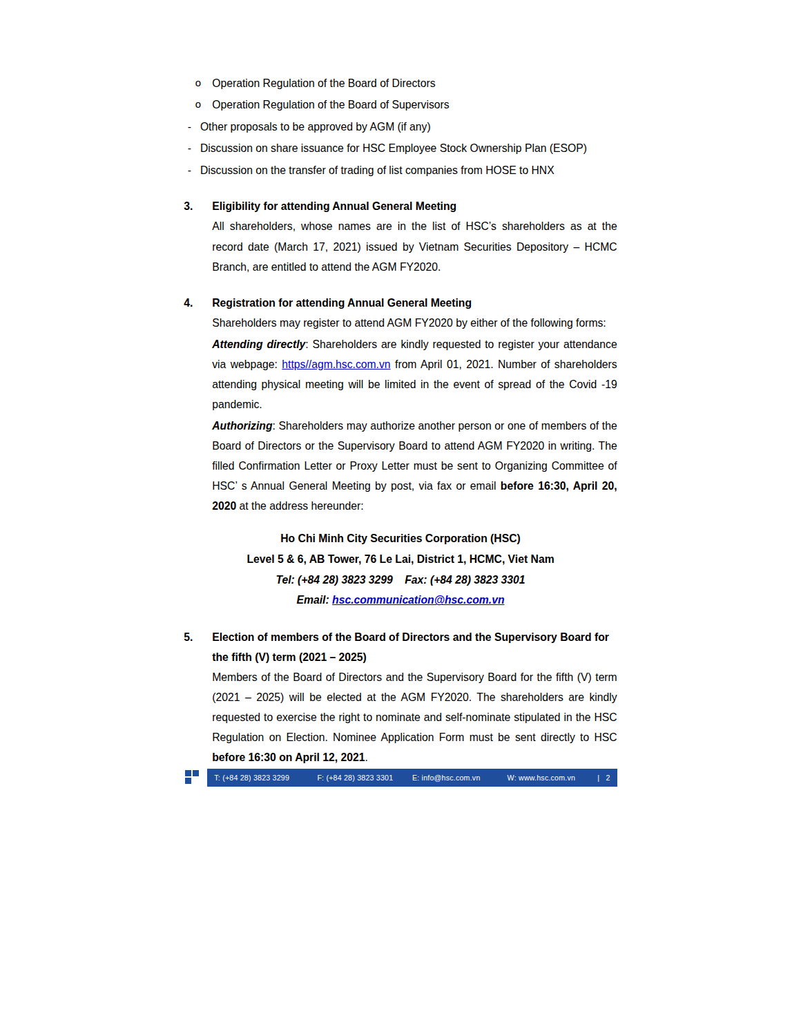Operation Regulation of the Board of Directors
Operation Regulation of the Board of Supervisors
Other proposals to be approved by AGM (if any)
Discussion on share issuance for HSC Employee Stock Ownership Plan (ESOP)
Discussion on the transfer of trading of list companies from HOSE to HNX
3.
Eligibility for attending Annual General Meeting
All shareholders, whose names are in the list of HSC’s shareholders as at the record date (March 17, 2021) issued by Vietnam Securities Depository – HCMC Branch, are entitled to attend the AGM FY2020.
4.
Registration for attending Annual General Meeting
Shareholders may register to attend AGM FY2020 by either of the following forms:
Attending directly: Shareholders are kindly requested to register your attendance via webpage: https//agm.hsc.com.vn from April 01, 2021. Number of shareholders attending physical meeting will be limited in the event of spread of the Covid -19 pandemic.
Authorizing: Shareholders may authorize another person or one of members of the Board of Directors or the Supervisory Board to attend AGM FY2020 in writing. The filled Confirmation Letter or Proxy Letter must be sent to Organizing Committee of HSC’ s Annual General Meeting by post, via fax or email before 16:30, April 20, 2020 at the address hereunder:
Ho Chi Minh City Securities Corporation (HSC)
Level 5 & 6, AB Tower, 76 Le Lai, District 1, HCMC, Viet Nam
Tel: (+84 28) 3823 3299 Fax: (+84 28) 3823 3301
Email: hsc.communication@hsc.com.vn
5.
Election of members of the Board of Directors and the Supervisory Board for the fifth (V) term (2021 – 2025)
Members of the Board of Directors and the Supervisory Board for the fifth (V) term (2021 – 2025) will be elected at the AGM FY2020. The shareholders are kindly requested to exercise the right to nominate and self-nominate stipulated in the HSC Regulation on Election. Nominee Application Form must be sent directly to HSC before 16:30 on April 12, 2021.
T: (+84 28) 3823 3299 F: (+84 28) 3823 3301 E: info@hsc.com.vn W: www.hsc.com.vn | 2